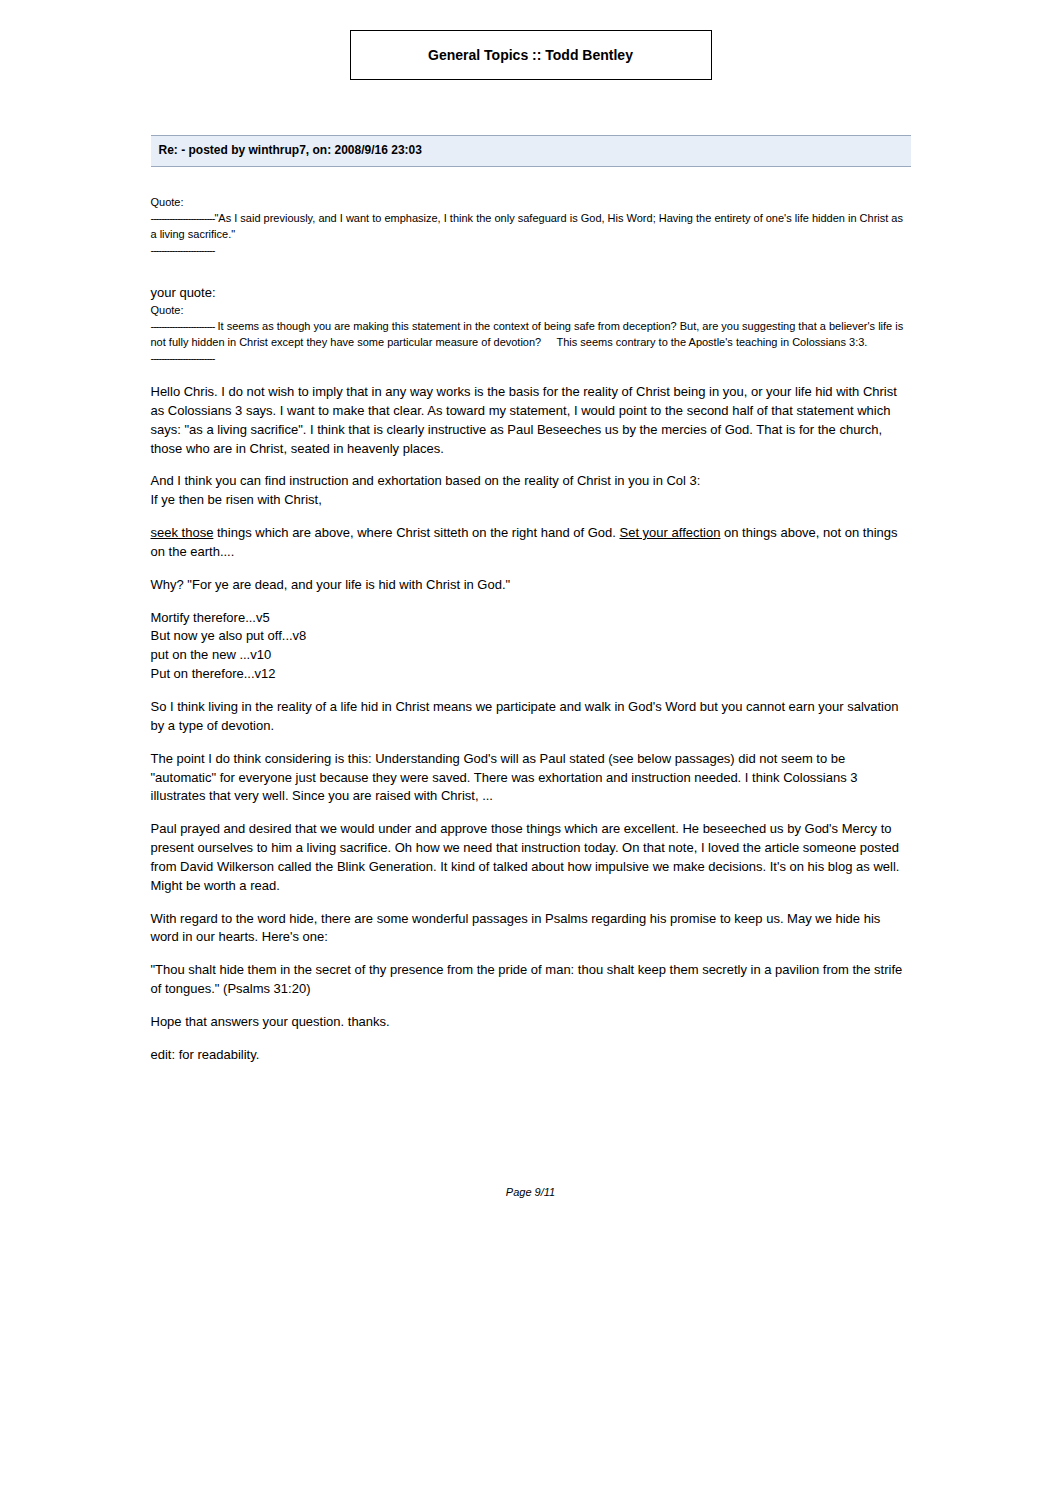General Topics :: Todd Bentley
Re: - posted by winthrup7, on: 2008/9/16 23:03
Quote:
------------------------"As I said previously, and I want to emphasize, I think the only safeguard is God, His Word; Having the entirety of one's life hidden in Christ as a living sacrifice."
------------------------
your quote:
Quote:
------------------------ It seems as though you are making this statement in the context of being safe from deception? But, are you suggesting that a believer's life is not fully hidden in Christ except they have some particular measure of devotion? This seems contrary to the Apostle's teaching in Colossians 3:3.
------------------------
Hello Chris. I do not wish to imply that in any way works is the basis for the reality of Christ being in you, or your life hid with Christ as Colossians 3 says. I want to make that clear. As toward my statement, I would point to the second half of that statement which says: "as a living sacrifice". I think that is clearly instructive as Paul Beseeches us by the mercies of God. That is for the church, those who are in Christ, seated in heavenly places.
And I think you can find instruction and exhortation based on the reality of Christ in you in Col 3:
If ye then be risen with Christ,
seek those things which are above, where Christ sitteth on the right hand of God. Set your affection on things above, not on things on the earth....
Why? "For ye are dead, and your life is hid with Christ in God."
Mortify therefore...v5
But now ye also put off...v8
put on the new ...v10
Put on therefore...v12
So I think living in the reality of a life hid in Christ means we participate and walk in God's Word but you cannot earn your salvation by a type of devotion.
The point I do think considering is this: Understanding God's will as Paul stated (see below passages) did not seem to be "automatic" for everyone just because they were saved. There was exhortation and instruction needed. I think Colossians 3 illustrates that very well. Since you are raised with Christ, ...
Paul prayed and desired that we would under and approve those things which are excellent. He beseeched us by God's Mercy to present ourselves to him a living sacrifice. Oh how we need that instruction today. On that note, I loved the article someone posted from David Wilkerson called the Blink Generation. It kind of talked about how impulsive we make decisions. It's on his blog as well. Might be worth a read.
With regard to the word hide, there are some wonderful passages in Psalms regarding his promise to keep us. May we hide his word in our hearts. Here's one:
"Thou shalt hide them in the secret of thy presence from the pride of man: thou shalt keep them secretly in a pavilion from the strife of tongues." (Psalms 31:20)
Hope that answers your question. thanks.
edit: for readability.
Page 9/11